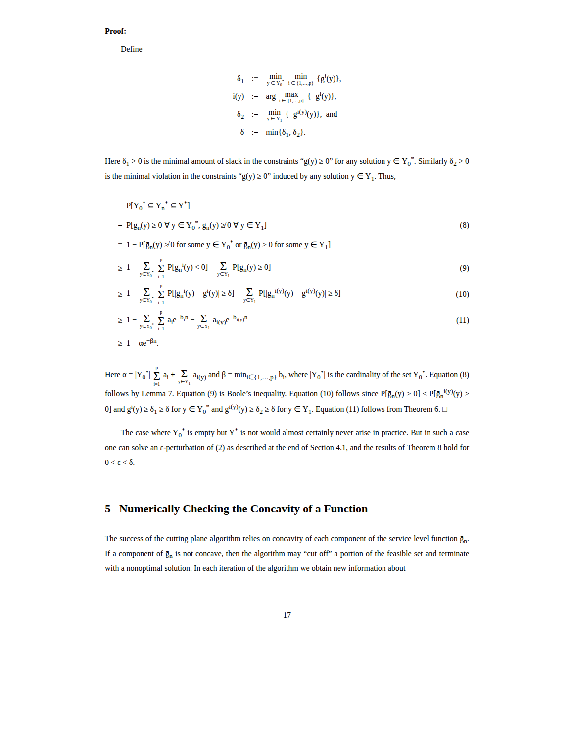Proof:
Define
| δ 1 | := | min y ∈ Y 0 * min i ∈ {1,…,p} {g i (y)}, |
| i(y) | := | arg max i ∈ {1,…,p} {−g i (y)}, |
| δ 2 | := | min y ∈ Y 1 {−g i(y) (y)}, and |
| δ | := | min{δ 1 , δ 2 }. |
Here δ1 > 0 is the minimal amount of slack in the constraints “g(y) ≥ 0” for any solution y ∈ Y0*. Similarly δ2 > 0 is the minimal violation in the constraints “g(y) ≥ 0” induced by any solution y ∈ Y1. Thus,
| | P[Y 0 * ⊆ Y n * ⊆ Y * ] | |
| = | P[ḡ n (y) ≥ 0 ∀ y ∈ Y 0 * , ḡ n (y) ≱ 0 ∀ y ∈ Y 1 ] | (8) |
| = | 1 − P[ḡ n (y) ≱ 0 for some y ∈ Y 0 * or ḡ n (y) ≥ 0 for some y ∈ Y 1 ] | |
| ≥ | 1 − Σ y∈Y 0 * p Σ i=1 P[ḡ n i (y) < 0] − Σ y∈Y 1 P[ḡ n (y) ≥ 0] | (9) |
| ≥ | 1 − Σ y∈Y 0 * p Σ i=1 P[/ḡ n i (y) − g i (y)/ ≥ δ] − Σ y∈Y 1 P[/ḡ n i(y) (y) − g i(y) (y)/ ≥ δ] | (10) |
| ≥ | 1 − Σ y∈Y 0 * p Σ i=1 a i e −b i n − Σ y∈Y 1 a i(y) e −b i(y) n | (11) |
| ≥ | 1 − αe −βn . | |
Here α = |Y0*| pΣi=1 ai + Σy∈Y1 ai(y) and β = mini∈{1,…,p} bi, where |Y0*| is the cardinality of the set Y0*. Equation (8) follows by Lemma 7. Equation (9) is Boole’s inequality. Equation (10) follows since P[ḡn(y) ≥ 0] ≤ P[ḡni(y)(y) ≥ 0] and gi(y) ≥ δ1 ≥ δ for y ∈ Y0* and gi(y)(y) ≥ δ2 ≥ δ for y ∈ Y1. Equation (11) follows from Theorem 6. □
The case where Y0* is empty but Y* is not would almost certainly never arise in practice. But in such a case one can solve an ε-perturbation of (2) as described at the end of Section 4.1, and the results of Theorem 8 hold for 0 < ε < δ.
5 Numerically Checking the Concavity of a Function
The success of the cutting plane algorithm relies on concavity of each component of the service level function ḡn. If a component of ḡn is not concave, then the algorithm may “cut off” a portion of the feasible set and terminate with a nonoptimal solution. In each iteration of the algorithm we obtain new information about
17